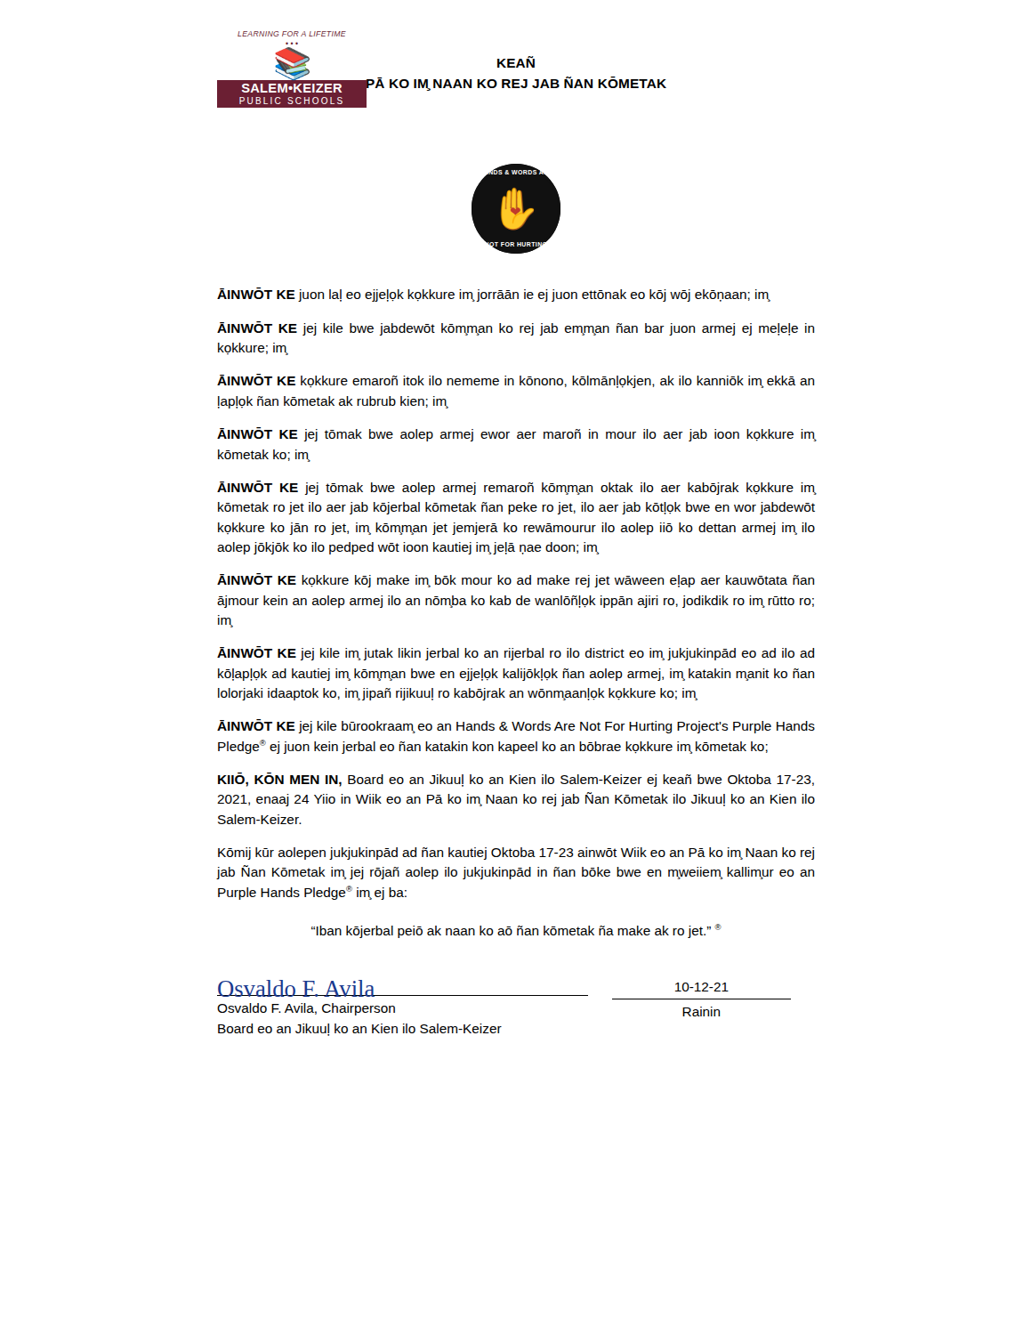LEARNING FOR A LIFETIME
• • •
📚
SALEM•KEIZER
PUBLIC SCHOOLS
KEAÑ PĀ KO IM̧ NAAN KO REJ JAB ÑAN KŌMETAK
HANDS & WORDS ARE NOT FOR HURTING
✋
❤
ĀINWŌT KE juon laļ eo ejjeļọk kọkkure im̧ jorrāān ie ej juon ettōnak eo kōj wōj ekōņaan; im̧
ĀINWŌT KE jej kile bwe jabdewōt kōm̧m̧an ko rej jab em̧m̧an ñan bar juon armej ej meļeļe in kọkkure; im̧
ĀINWŌT KE kọkkure emaroñ itok ilo nememe in kōnono, kōlmānļọkjen, ak ilo kanniōk im̧ ekkā an ļapļọk ñan kōmetak ak rubrub kien; im̧
ĀINWŌT KE jej tōmak bwe aolep armej ewor aer maroñ in mour ilo aer jab ioon kọkkure im̧ kōmetak ko; im̧
ĀINWŌT KE jej tōmak bwe aolep armej remaroñ kōm̧m̧an oktak ilo aer kabōjrak kọkkure im̧ kōmetak ro jet ilo aer jab kōjerbal kōmetak ñan peke ro jet, ilo aer jab kōtļọk bwe en wor jabdewōt kọkkure ko jān ro jet, im̧ kōm̧m̧an jet jemjerā ko rewāmourur ilo aolep iiō ko dettan armej im̧ ilo aolep jōkjōk ko ilo pedped wōt ioon kautiej im̧ jeļā ņae doon; im̧
ĀINWŌT KE kọkkure kōj make im̧ bōk mour ko ad make rej jet wāween eļap aer kauwōtata ñan ājmour kein an aolep armej ilo an nōm̧ba ko kab de wanlōñļọk ippān ajiri ro, jodikdik ro im̧ rūtto ro; im̧
ĀINWŌT KE jej kile im̧ jutak likin jerbal ko an rijerbal ro ilo district eo im̧ jukjukinpād eo ad ilo ad kōļapļọk ad kautiej im̧ kōm̧m̧an bwe en ejjeļọk kalijōkļọk ñan aolep armej, im̧ katakin m̧anit ko ñan lolorjaki idaaptok ko, im̧ jipañ rijikuuļ ro kabōjrak an wōnm̧aanļọk kọkkure ko; im̧
ĀINWŌT KE jej kile būrookraam̧ eo an Hands & Words Are Not For Hurting Project's Purple Hands Pledge® ej juon kein jerbal eo ñan katakin kon kapeel ko an bōbrae kọkkure im̧ kōmetak ko;
KIIŌ, KŌN MEN IN, Board eo an Jikuuļ ko an Kien ilo Salem-Keizer ej keañ bwe Oktoba 17-23, 2021, enaaj 24 Yiio in Wiik eo an Pā ko im̧ Naan ko rej jab Ñan Kōmetak ilo Jikuuļ ko an Kien ilo Salem-Keizer.
Kōmij kūr aolepen jukjukinpād ad ñan kautiej Oktoba 17-23 ainwōt Wiik eo an Pā ko im̧ Naan ko rej jab Ñan Kōmetak im̧ jej rōjañ aolep ilo jukjukinpād in ñan bōke bwe en m̧weiiem̧ kallim̧ur eo an Purple Hands Pledge® im̧ ej ba:
“Iban kōjerbal peiō ak naan ko aō ñan kōmetak ña make ak ro jet.” ®
| Osvaldo F. Avila Osvaldo F. Avila, Chairperson Board eo an Jikuuļ ko an Kien ilo Salem-Keizer | 10-12-21 Rainin |